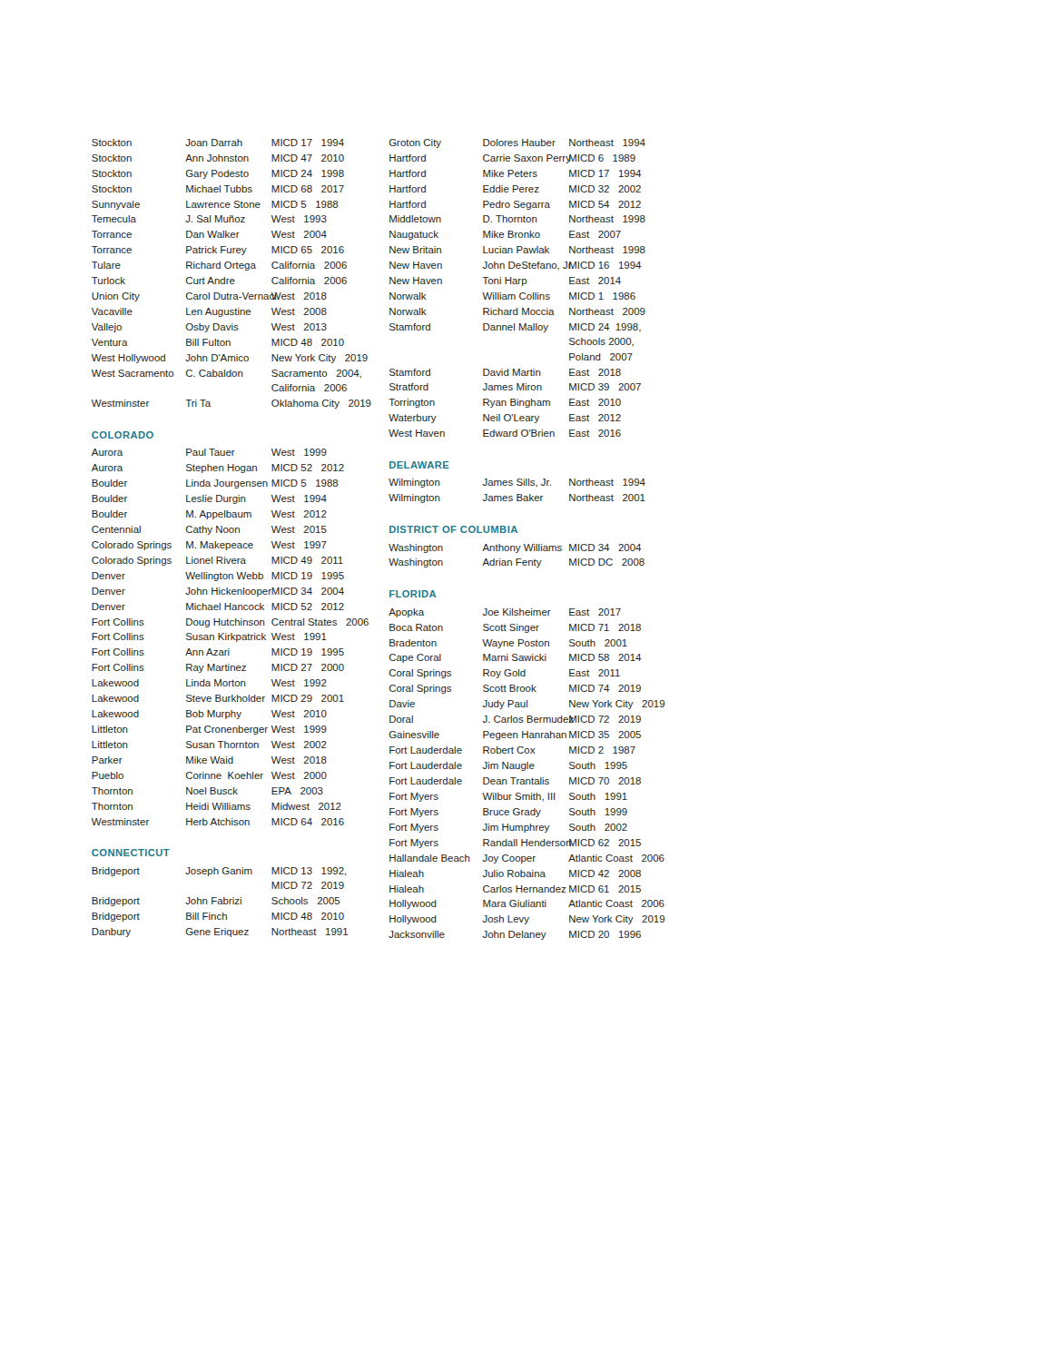| Stockton | Joan Darrah | MICD 17 1994 |
| Stockton | Ann Johnston | MICD 47 2010 |
| Stockton | Gary Podesto | MICD 24 1998 |
| Stockton | Michael Tubbs | MICD 68 2017 |
| Sunnyvale | Lawrence Stone | MICD 5 1988 |
| Temecula | J. Sal Muñoz | West 1993 |
| Torrance | Dan Walker | West 2004 |
| Torrance | Patrick Furey | MICD 65 2016 |
| Tulare | Richard Ortega | California 2006 |
| Turlock | Curt Andre | California 2006 |
| Union City | Carol Dutra-Vernaci | West 2018 |
| Vacaville | Len Augustine | West 2008 |
| Vallejo | Osby Davis | West 2013 |
| Ventura | Bill Fulton | MICD 48 2010 |
| West Hollywood | John D'Amico | New York City 2019 |
| West Sacramento | C. Cabaldon | Sacramento 2004, California 2006 |
| Westminster | Tri Ta | Oklahoma City 2019 |
| COLORADO |
| Aurora | Paul Tauer | West 1999 |
| Aurora | Stephen Hogan | MICD 52 2012 |
| Boulder | Linda Jourgensen | MICD 5 1988 |
| Boulder | Leslie Durgin | West 1994 |
| Boulder | M. Appelbaum | West 2012 |
| Centennial | Cathy Noon | West 2015 |
| Colorado Springs | M. Makepeace | West 1997 |
| Colorado Springs | Lionel Rivera | MICD 49 2011 |
| Denver | Wellington Webb | MICD 19 1995 |
| Denver | John Hickenlooper | MICD 34 2004 |
| Denver | Michael Hancock | MICD 52 2012 |
| Fort Collins | Doug Hutchinson | Central States 2006 |
| Fort Collins | Susan Kirkpatrick | West 1991 |
| Fort Collins | Ann Azari | MICD 19 1995 |
| Fort Collins | Ray Martinez | MICD 27 2000 |
| Lakewood | Linda Morton | West 1992 |
| Lakewood | Steve Burkholder | MICD 29 2001 |
| Lakewood | Bob Murphy | West 2010 |
| Littleton | Pat Cronenberger | West 1999 |
| Littleton | Susan Thornton | West 2002 |
| Parker | Mike Waid | West 2018 |
| Pueblo | Corinne Koehler | West 2000 |
| Thornton | Noel Busck | EPA 2003 |
| Thornton | Heidi Williams | Midwest 2012 |
| Westminster | Herb Atchison | MICD 64 2016 |
| CONNECTICUT |
| Bridgeport | Joseph Ganim | MICD 13 1992, MICD 72 2019 |
| Bridgeport | John Fabrizi | Schools 2005 |
| Bridgeport | Bill Finch | MICD 48 2010 |
| Danbury | Gene Eriquez | Northeast 1991 |
| Groton City | Dolores Hauber | Northeast 1994 |
| Hartford | Carrie Saxon Perry | MICD 6 1989 |
| Hartford | Mike Peters | MICD 17 1994 |
| Hartford | Eddie Perez | MICD 32 2002 |
| Hartford | Pedro Segarra | MICD 54 2012 |
| Middletown | D. Thornton | Northeast 1998 |
| Naugatuck | Mike Bronko | East 2007 |
| New Britain | Lucian Pawlak | Northeast 1998 |
| New Haven | John DeStefano, Jr. | MICD 16 1994 |
| New Haven | Toni Harp | East 2014 |
| Norwalk | William Collins | MICD 1 1986 |
| Norwalk | Richard Moccia | Northeast 2009 |
| Stamford | Dannel Malloy | MICD 24 1998, Schools 2000, Poland 2007 |
| Stamford | David Martin | East 2018 |
| Stratford | James Miron | MICD 39 2007 |
| Torrington | Ryan Bingham | East 2010 |
| Waterbury | Neil O'Leary | East 2012 |
| West Haven | Edward O'Brien | East 2016 |
| DELAWARE |
| Wilmington | James Sills, Jr. | Northeast 1994 |
| Wilmington | James Baker | Northeast 2001 |
| DISTRICT OF COLUMBIA |
| Washington | Anthony Williams | MICD 34 2004 |
| Washington | Adrian Fenty | MICD DC 2008 |
| FLORIDA |
| Apopka | Joe Kilsheimer | East 2017 |
| Boca Raton | Scott Singer | MICD 71 2018 |
| Bradenton | Wayne Poston | South 2001 |
| Cape Coral | Marni Sawicki | MICD 58 2014 |
| Coral Springs | Roy Gold | East 2011 |
| Coral Springs | Scott Brook | MICD 74 2019 |
| Davie | Judy Paul | New York City 2019 |
| Doral | J. Carlos Bermudez | MICD 72 2019 |
| Gainesville | Pegeen Hanrahan | MICD 35 2005 |
| Fort Lauderdale | Robert Cox | MICD 2 1987 |
| Fort Lauderdale | Jim Naugle | South 1995 |
| Fort Lauderdale | Dean Trantalis | MICD 70 2018 |
| Fort Myers | Wilbur Smith, III | South 1991 |
| Fort Myers | Bruce Grady | South 1999 |
| Fort Myers | Jim Humphrey | South 2002 |
| Fort Myers | Randall Henderson | MICD 62 2015 |
| Hallandale Beach | Joy Cooper | Atlantic Coast 2006 |
| Hialeah | Julio Robaina | MICD 42 2008 |
| Hialeah | Carlos Hernandez | MICD 61 2015 |
| Hollywood | Mara Giulianti | Atlantic Coast 2006 |
| Hollywood | Josh Levy | New York City 2019 |
| Jacksonville | John Delaney | MICD 20 1996 |